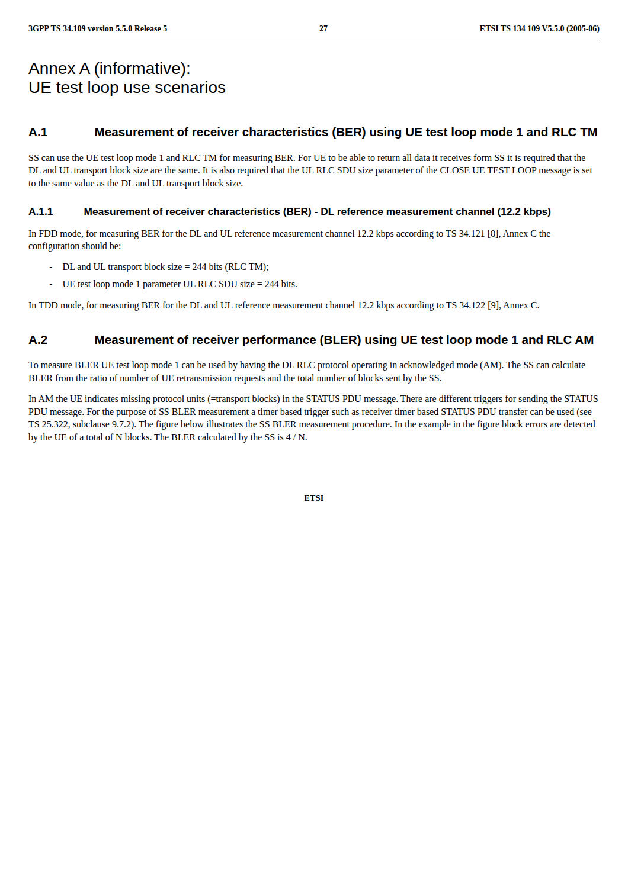3GPP TS 34.109 version 5.5.0 Release 5 27 ETSI TS 134 109 V5.5.0 (2005-06)
Annex A (informative):
UE test loop use scenarios
A.1 Measurement of receiver characteristics (BER) using UE test loop mode 1 and RLC TM
SS can use the UE test loop mode 1 and RLC TM for measuring BER. For UE to be able to return all data it receives form SS it is required that the DL and UL transport block size are the same. It is also required that the UL RLC SDU size parameter of the CLOSE UE TEST LOOP message is set to the same value as the DL and UL transport block size.
A.1.1 Measurement of receiver characteristics (BER) - DL reference measurement channel (12.2 kbps)
In FDD mode, for measuring BER for the DL and UL reference measurement channel 12.2 kbps according to TS 34.121 [8], Annex C the configuration should be:
DL and UL transport block size = 244 bits (RLC TM);
UE test loop mode 1 parameter UL RLC SDU size = 244 bits.
In TDD mode, for measuring BER for the DL and UL reference measurement channel 12.2 kbps according to TS 34.122 [9], Annex C.
A.2 Measurement of receiver performance (BLER) using UE test loop mode 1 and RLC AM
To measure BLER UE test loop mode 1 can be used by having the DL RLC protocol operating in acknowledged mode (AM). The SS can calculate BLER from the ratio of number of UE retransmission requests and the total number of blocks sent by the SS.
In AM the UE indicates missing protocol units (=transport blocks) in the STATUS PDU message. There are different triggers for sending the STATUS PDU message. For the purpose of SS BLER measurement a timer based trigger such as receiver timer based STATUS PDU transfer can be used (see TS 25.322, subclause 9.7.2). The figure below illustrates the SS BLER measurement procedure. In the example in the figure block errors are detected by the UE of a total of N blocks. The BLER calculated by the SS is 4 / N.
ETSI